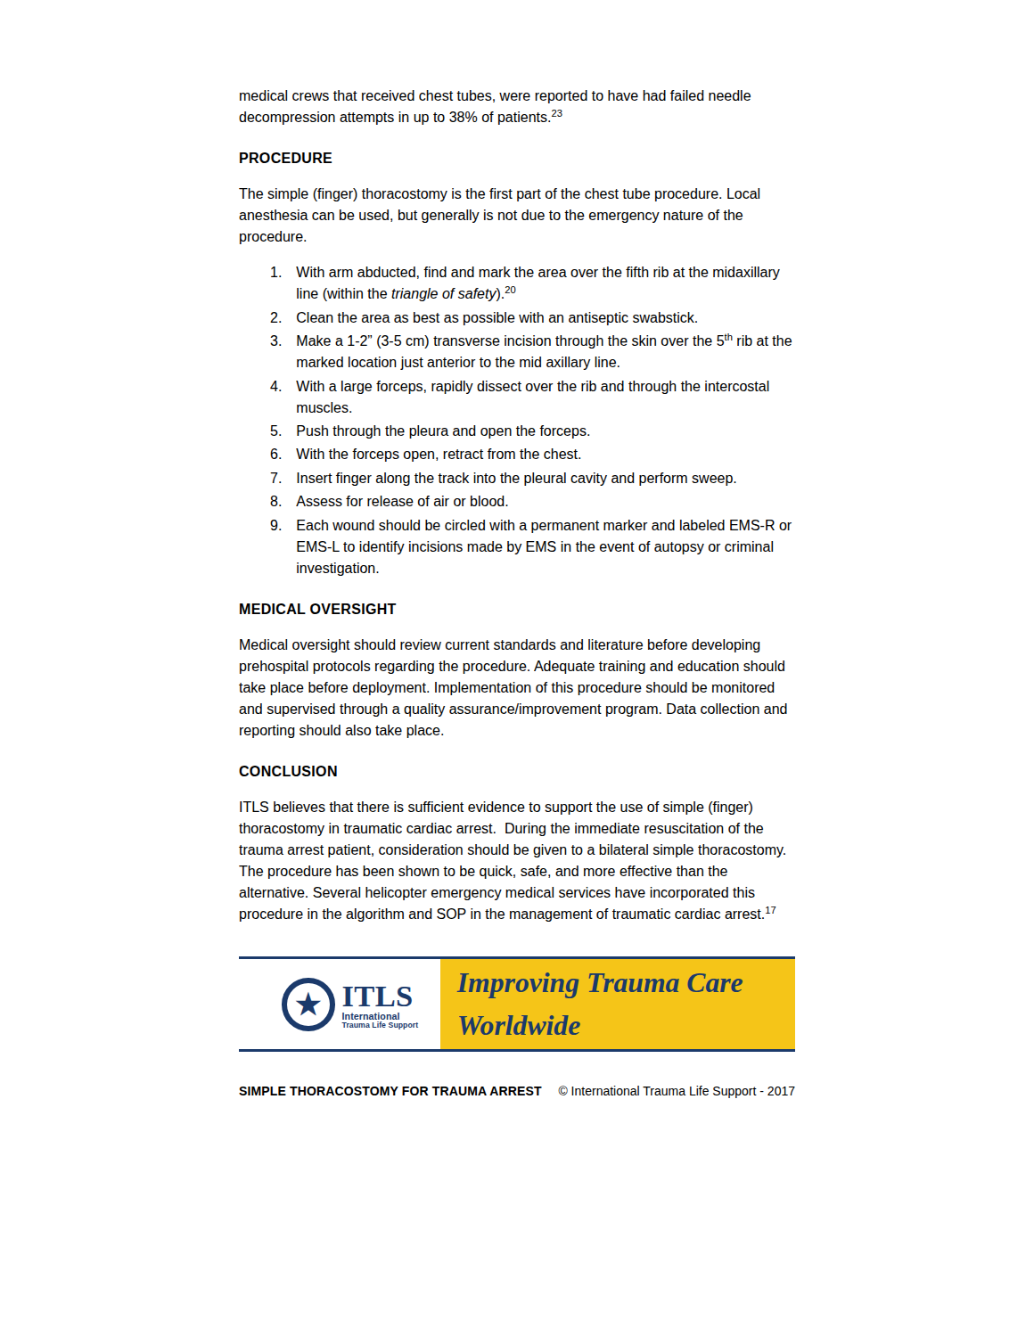medical crews that received chest tubes, were reported to have had failed needle decompression attempts in up to 38% of patients.23
PROCEDURE
The simple (finger) thoracostomy is the first part of the chest tube procedure. Local anesthesia can be used, but generally is not due to the emergency nature of the procedure.
With arm abducted, find and mark the area over the fifth rib at the midaxillary line (within the triangle of safety).20
Clean the area as best as possible with an antiseptic swabstick.
Make a 1-2” (3-5 cm) transverse incision through the skin over the 5th rib at the marked location just anterior to the mid axillary line.
With a large forceps, rapidly dissect over the rib and through the intercostal muscles.
Push through the pleura and open the forceps.
With the forceps open, retract from the chest.
Insert finger along the track into the pleural cavity and perform sweep.
Assess for release of air or blood.
Each wound should be circled with a permanent marker and labeled EMS-R or EMS-L to identify incisions made by EMS in the event of autopsy or criminal investigation.
MEDICAL OVERSIGHT
Medical oversight should review current standards and literature before developing prehospital protocols regarding the procedure. Adequate training and education should take place before deployment. Implementation of this procedure should be monitored and supervised through a quality assurance/improvement program. Data collection and reporting should also take place.
CONCLUSION
ITLS believes that there is sufficient evidence to support the use of simple (finger) thoracostomy in traumatic cardiac arrest. During the immediate resuscitation of the trauma arrest patient, consideration should be given to a bilateral simple thoracostomy. The procedure has been shown to be quick, safe, and more effective than the alternative. Several helicopter emergency medical services have incorporated this procedure in the algorithm and SOP in the management of traumatic cardiac arrest.17
★
ITLS
International
Trauma Life Support
Improving Trauma Care Worldwide
SIMPLE THORACOSTOMY FOR TRAUMA ARREST
© International Trauma Life Support - 2017